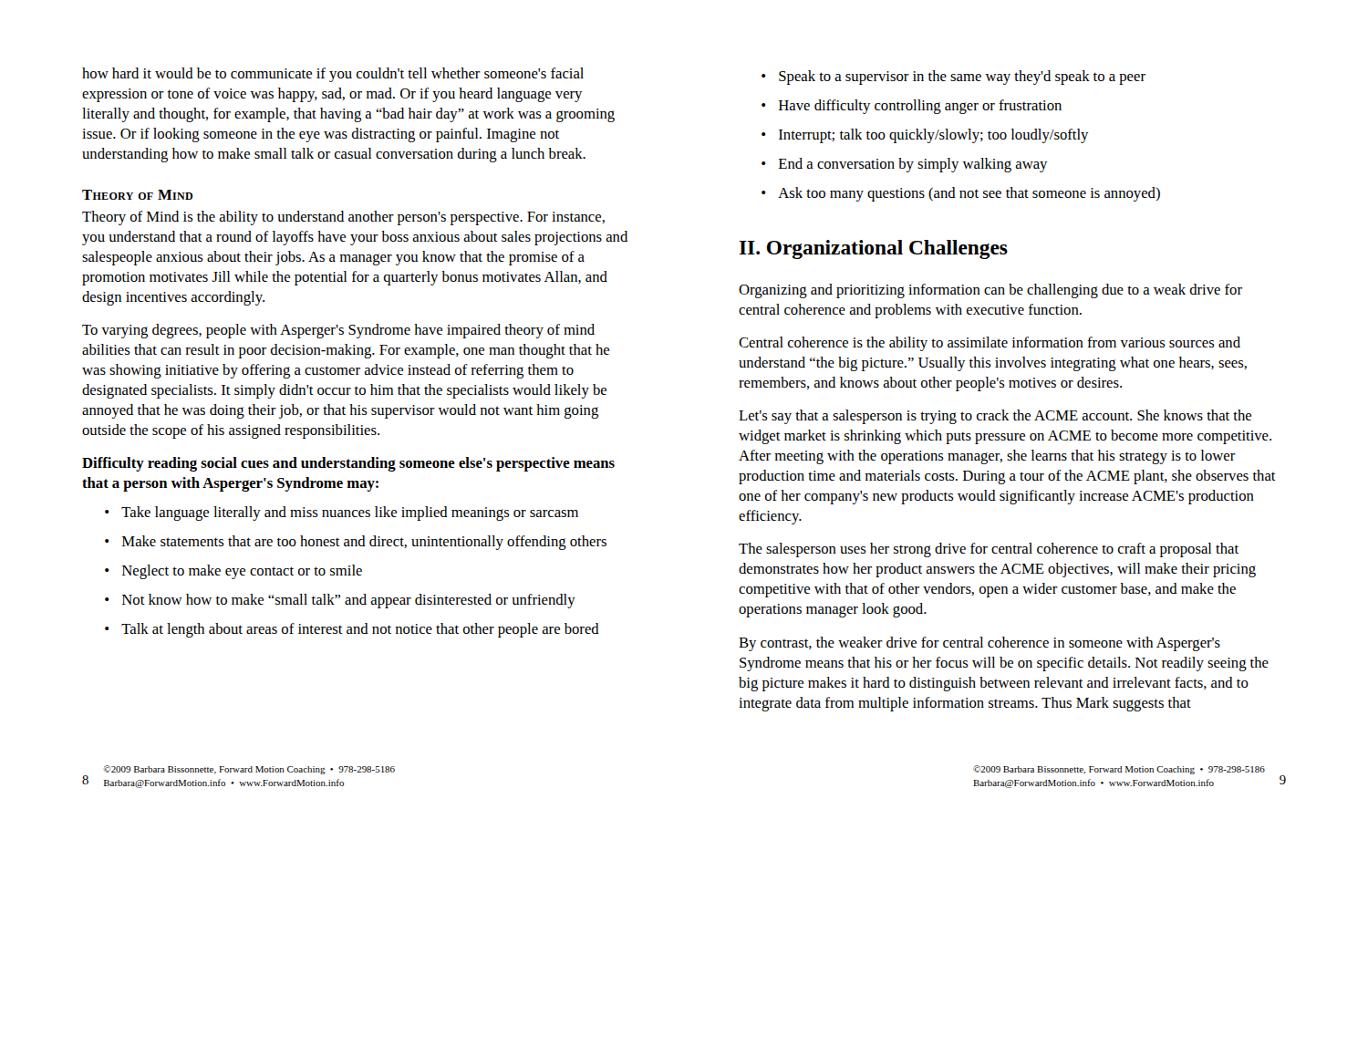how hard it would be to communicate if you couldn't tell whether someone's facial expression or tone of voice was happy, sad, or mad. Or if you heard language very literally and thought, for example, that having a “bad hair day” at work was a grooming issue. Or if looking someone in the eye was distracting or painful. Imagine not understanding how to make small talk or casual conversation during a lunch break.
Theory of Mind
Theory of Mind is the ability to understand another person's perspective. For instance, you understand that a round of layoffs have your boss anxious about sales projections and salespeople anxious about their jobs. As a manager you know that the promise of a promotion motivates Jill while the potential for a quarterly bonus motivates Allan, and design incentives accordingly.
To varying degrees, people with Asperger's Syndrome have impaired theory of mind abilities that can result in poor decision-making. For example, one man thought that he was showing initiative by offering a customer advice instead of referring them to designated specialists. It simply didn't occur to him that the specialists would likely be annoyed that he was doing their job, or that his supervisor would not want him going outside the scope of his assigned responsibilities.
Difficulty reading social cues and understanding someone else's perspective means that a person with Asperger's Syndrome may:
Take language literally and miss nuances like implied meanings or sarcasm
Make statements that are too honest and direct, unintentionally offending others
Neglect to make eye contact or to smile
Not know how to make “small talk” and appear disinterested or unfriendly
Talk at length about areas of interest and not notice that other people are bored
8 ©2009 Barbara Bissonnette, Forward Motion Coaching • 978-298-5186 Barbara@ForwardMotion.info • www.ForwardMotion.info
Speak to a supervisor in the same way they'd speak to a peer
Have difficulty controlling anger or frustration
Interrupt; talk too quickly/slowly; too loudly/softly
End a conversation by simply walking away
Ask too many questions (and not see that someone is annoyed)
II. Organizational Challenges
Organizing and prioritizing information can be challenging due to a weak drive for central coherence and problems with executive function.
Central coherence is the ability to assimilate information from various sources and understand “the big picture.” Usually this involves integrating what one hears, sees, remembers, and knows about other people's motives or desires.
Let's say that a salesperson is trying to crack the ACME account. She knows that the widget market is shrinking which puts pressure on ACME to become more competitive. After meeting with the operations manager, she learns that his strategy is to lower production time and materials costs. During a tour of the ACME plant, she observes that one of her company's new products would significantly increase ACME's production efficiency.
The salesperson uses her strong drive for central coherence to craft a proposal that demonstrates how her product answers the ACME objectives, will make their pricing competitive with that of other vendors, open a wider customer base, and make the operations manager look good.
By contrast, the weaker drive for central coherence in someone with Asperger's Syndrome means that his or her focus will be on specific details. Not readily seeing the big picture makes it hard to distinguish between relevant and irrelevant facts, and to integrate data from multiple information streams. Thus Mark suggests that
©2009 Barbara Bissonnette, Forward Motion Coaching • 978-298-5186 Barbara@ForwardMotion.info • www.ForwardMotion.info 9